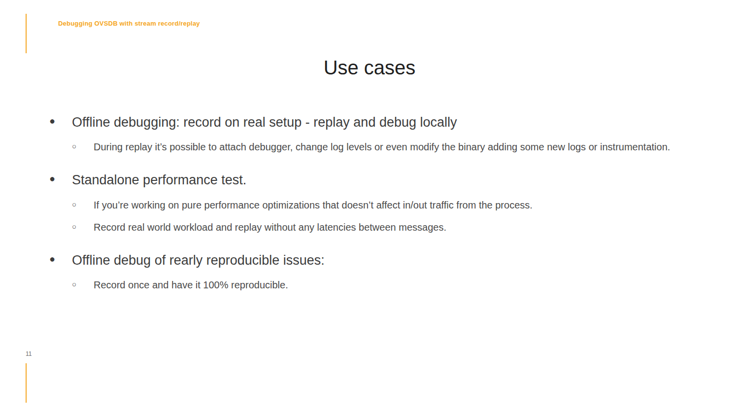Debugging OVSDB with stream record/replay
Use cases
Offline debugging: record on real setup - replay and debug locally
During replay it’s possible to attach debugger, change log levels or even modify the binary adding some new logs or instrumentation.
Standalone performance test.
If you’re working on pure performance optimizations that doesn’t affect in/out traffic from the process.
Record real world workload and replay without any latencies between messages.
Offline debug of rearly reproducible issues:
Record once and have it 100% reproducible.
11